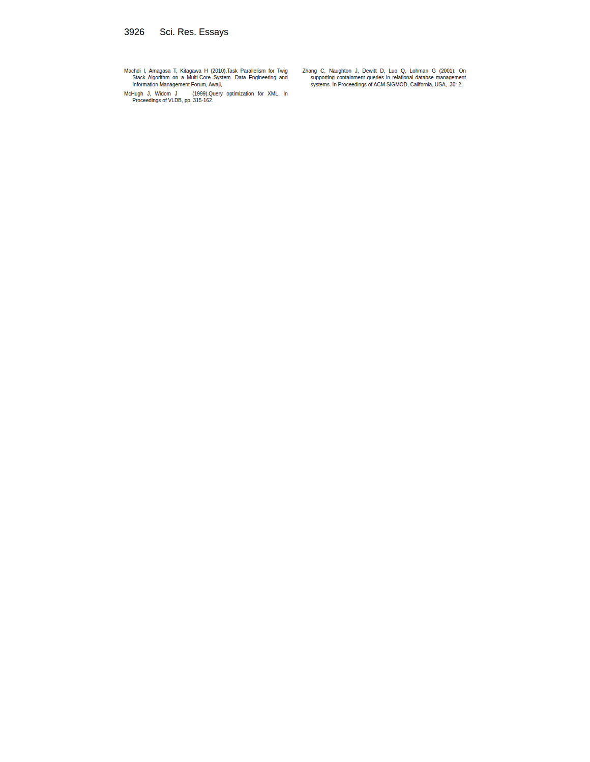3926 Sci. Res. Essays
Machdi I, Amagasa T, Kitagawa H (2010).Task Parallelism for Twig Stack Algorithm on a Multi-Core System. Data Engineering and Information Management Forum, Awaji,
McHugh J, Widom J (1999).Query optimization for XML. In Proceedings of VLDB, pp. 315-162.
Zhang C, Naughton J, Dewitt D, Luo Q, Lohman G (2001). On supporting containment queries in relational databse management systems. In Proceedings of ACM SIGMOD, California, USA, 30: 2.